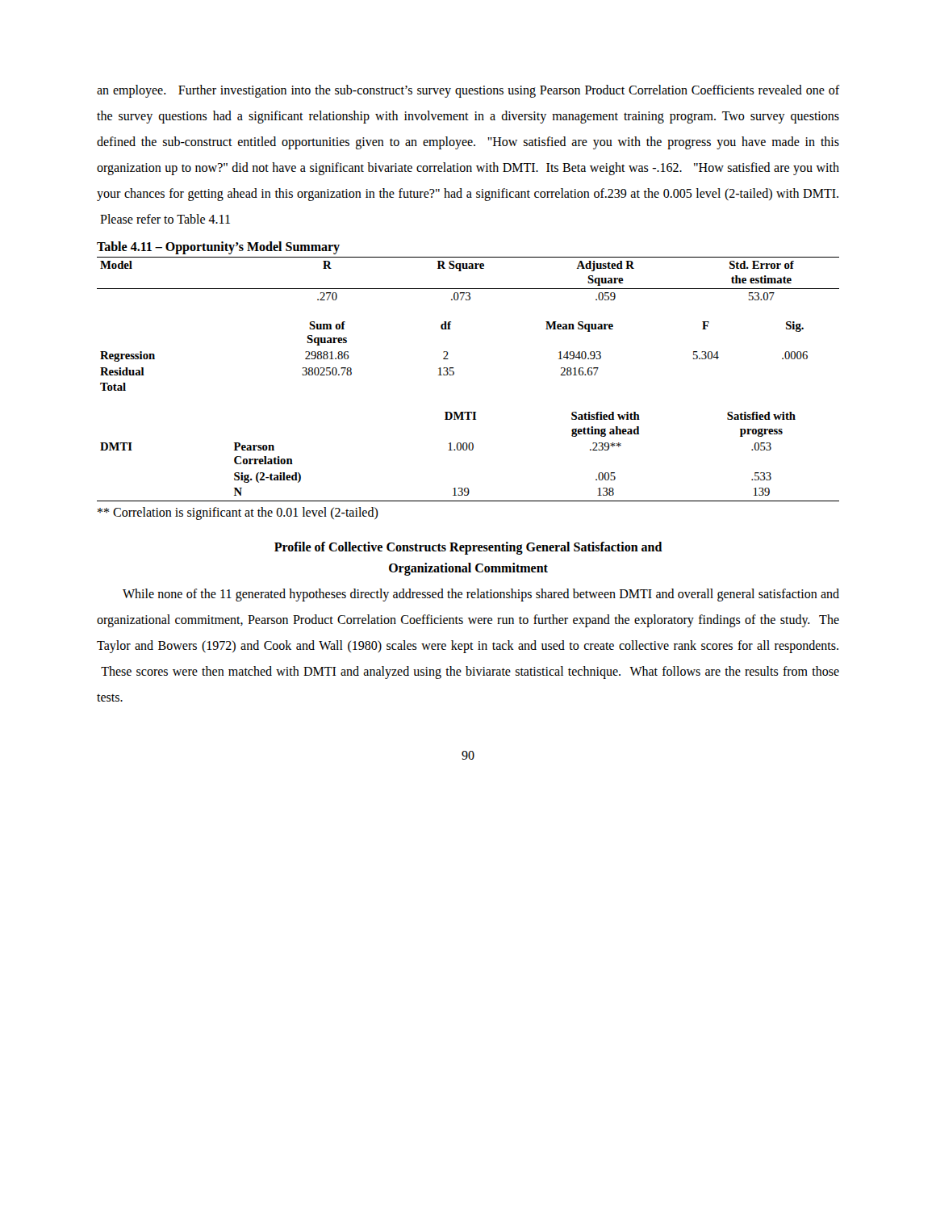an employee. Further investigation into the sub-construct’s survey questions using Pearson Product Correlation Coefficients revealed one of the survey questions had a significant relationship with involvement in a diversity management training program. Two survey questions defined the sub-construct entitled opportunities given to an employee. "How satisfied are you with the progress you have made in this organization up to now?" did not have a significant bivariate correlation with DMTI. Its Beta weight was -.162. "How satisfied are you with your chances for getting ahead in this organization in the future?" had a significant correlation of.239 at the 0.005 level (2-tailed) with DMTI. Please refer to Table 4.11
Table 4.11 – Opportunity’s Model Summary
| Model | R | R Square | Adjusted R Square | Std. Error of the estimate |
| | .270 | .073 | .059 | 53.07 |
| | Sum of Squares | df | Mean Square | F | Sig. |
| Regression | 29881.86 | 2 | 14940.93 | 5.304 | .0006 |
| Residual | 380250.78 | 135 | 2816.67 | | |
| Total | | | | | |
| | | DMTI | Satisfied with getting ahead | Satisfied with progress |
| DMTI | Pearson Correlation | 1.000 | .239** | .053 |
| | Sig. (2-tailed) | | .005 | .533 |
| | N | 139 | 138 | 139 |
** Correlation is significant at the 0.01 level (2-tailed)
Profile of Collective Constructs Representing General Satisfaction and
Organizational Commitment
While none of the 11 generated hypotheses directly addressed the relationships shared between DMTI and overall general satisfaction and organizational commitment, Pearson Product Correlation Coefficients were run to further expand the exploratory findings of the study. The Taylor and Bowers (1972) and Cook and Wall (1980) scales were kept in tack and used to create collective rank scores for all respondents. These scores were then matched with DMTI and analyzed using the biviarate statistical technique. What follows are the results from those tests.
90